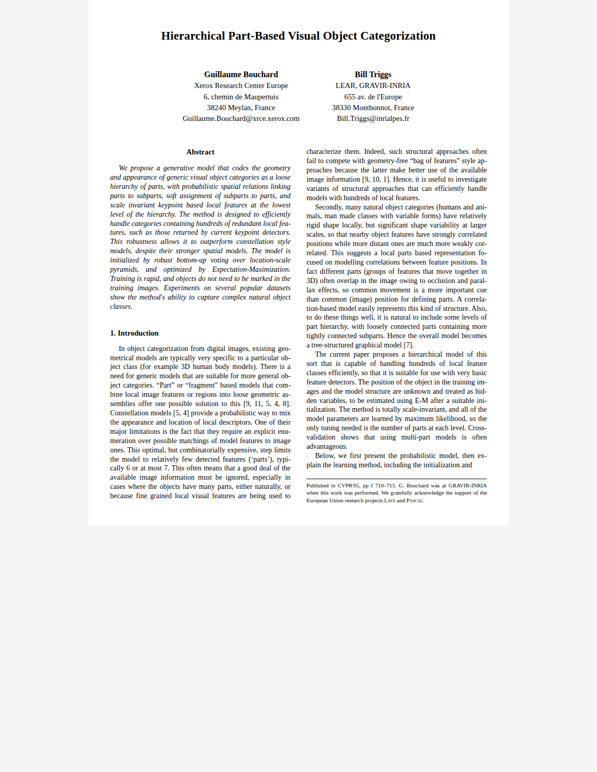Hierarchical Part-Based Visual Object Categorization
Guillaume Bouchard
Xerox Research Center Europe
6, chemin de Maupertuis
38240 Meylan, France
Guillaume.Bouchard@xrce.xerox.com
Bill Triggs
LEAR, GRAVIR-INRIA
655 av. de l'Europe
38330 Montbonnot, France
Bill.Triggs@inrialpes.fr
Abstract
We propose a generative model that codes the geometry and appearance of generic visual object categories as a loose hierarchy of parts, with probabilistic spatial relations linking parts to subparts, soft assignment of subparts to parts, and scale invariant keypoint based local features at the lowest level of the hierarchy. The method is designed to efficiently handle categories containing hundreds of redundant local features, such as those returned by current keypoint detectors. This robustness allows it to outperform constellation style models, despite their stronger spatial models. The model is initialized by robust bottom-up voting over location-scale pyramids, and optimized by Expectation-Maximization. Training is rapid, and objects do not need to be marked in the training images. Experiments on several popular datasets show the method's ability to capture complex natural object classes.
1. Introduction
In object categorization from digital images, existing geometrical models are typically very specific to a particular object class (for example 3D human body models). There is a need for generic models that are suitable for more general object categories. “Part” or “fragment” based models that combine local image features or regions into loose geometric assemblies offer one possible solution to this [9, 11, 5, 4, 8]. Constellation models [5, 4] provide a probabilistic way to mix the appearance and location of local descriptors. One of their major limitations is the fact that they require an explicit enumeration over possible matchings of model features to image ones. This optimal, but combinatorially expensive, step limits the model to relatively few detected features (‘parts’), typically 6 or at most 7. This often means that a good deal of the available image information must be ignored, especially in cases where the objects have many parts, either naturally, or because fine grained local visual features are being used to characterize them. Indeed, such structural approaches often fail to compete with geometry-free “bag of features” style approaches because the latter make better use of the available image information [9, 10, 1]. Hence, it is useful to investigate variants of structural approaches that can efficiently handle models with hundreds of local features.
Secondly, many natural object categories (humans and animals, man made classes with variable forms) have relatively rigid shape locally, but significant shape variability at larger scales, so that nearby object features have strongly correlated positions while more distant ones are much more weakly correlated. This suggests a local parts based representation focused on modelling correlations between feature positions. In fact different parts (groups of features that move together in 3D) often overlap in the image owing to occlusion and parallax effects, so common movement is a more important cue than common (image) position for defining parts. A correlation-based model easily represents this kind of structure. Also, to do these things well, it is natural to include some levels of part hierarchy, with loosely connected parts containing more tightly connected subparts. Hence the overall model becomes a tree-structured graphical model [7].
The current paper proposes a hierarchical model of this sort that is capable of handling hundreds of local feature classes efficiently, so that it is suitable for use with very basic feature detectors. The position of the object in the training images and the model structure are unknown and treated as hidden variables, to be estimated using E-M after a suitable initialization. The method is totally scale-invariant, and all of the model parameters are learned by maximum likelihood, so the only tuning needed is the number of parts at each level. Cross-validation shows that using multi-part models is often advantageous.
Below, we first present the probabilistic model, then explain the learning method, including the initialization and
Published in CVPR'05, pp I 710–715. G. Bouchard was at GRAVIR-INRIA when this work was performed. We gratefully acknowledge the support of the European Union research projects Lava and Pascal.